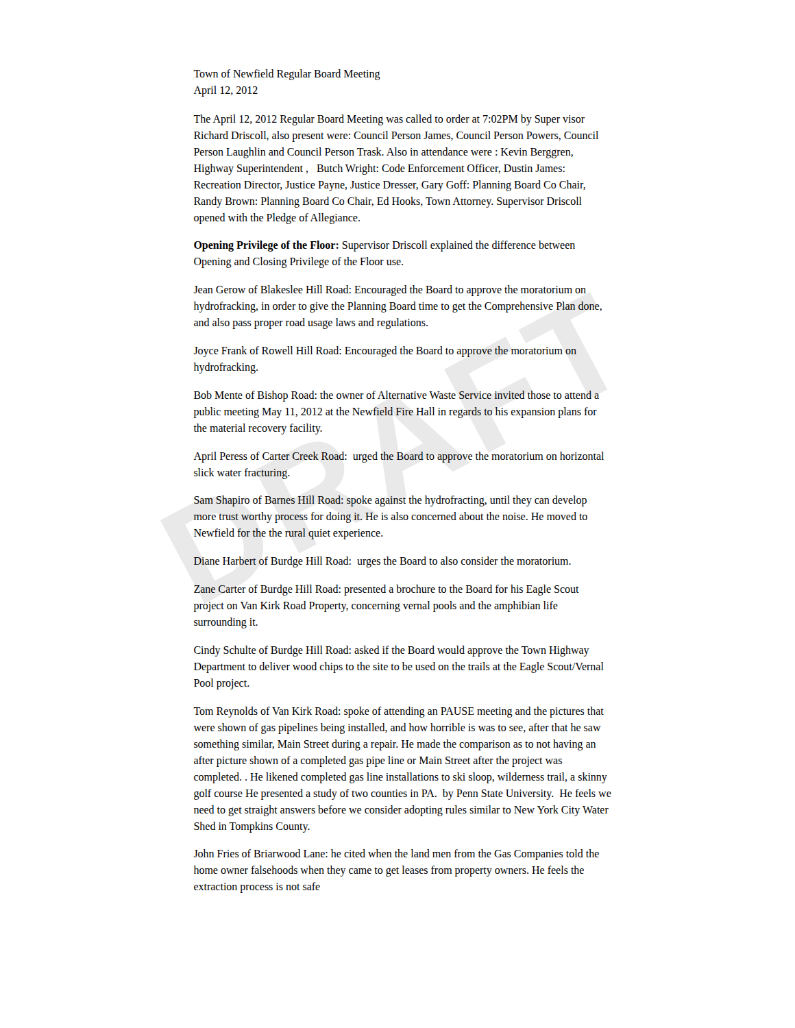DRAFT
Town of Newfield Regular Board Meeting
April 12, 2012
The April 12, 2012 Regular Board Meeting was called to order at 7:02PM by Super visor Richard Driscoll, also present were: Council Person James, Council Person Powers, Council Person Laughlin and Council Person Trask. Also in attendance were : Kevin Berggren, Highway Superintendent , Butch Wright: Code Enforcement Officer, Dustin James: Recreation Director, Justice Payne, Justice Dresser, Gary Goff: Planning Board Co Chair, Randy Brown: Planning Board Co Chair, Ed Hooks, Town Attorney. Supervisor Driscoll opened with the Pledge of Allegiance.
Opening Privilege of the Floor: Supervisor Driscoll explained the difference between Opening and Closing Privilege of the Floor use.
Jean Gerow of Blakeslee Hill Road: Encouraged the Board to approve the moratorium on hydrofracking, in order to give the Planning Board time to get the Comprehensive Plan done, and also pass proper road usage laws and regulations.
Joyce Frank of Rowell Hill Road: Encouraged the Board to approve the moratorium on hydrofracking.
Bob Mente of Bishop Road: the owner of Alternative Waste Service invited those to attend a public meeting May 11, 2012 at the Newfield Fire Hall in regards to his expansion plans for the material recovery facility.
April Peress of Carter Creek Road: urged the Board to approve the moratorium on horizontal slick water fracturing.
Sam Shapiro of Barnes Hill Road: spoke against the hydrofracting, until they can develop more trust worthy process for doing it. He is also concerned about the noise. He moved to Newfield for the the rural quiet experience.
Diane Harbert of Burdge Hill Road: urges the Board to also consider the moratorium.
Zane Carter of Burdge Hill Road: presented a brochure to the Board for his Eagle Scout project on Van Kirk Road Property, concerning vernal pools and the amphibian life surrounding it.
Cindy Schulte of Burdge Hill Road: asked if the Board would approve the Town Highway Department to deliver wood chips to the site to be used on the trails at the Eagle Scout/Vernal Pool project.
Tom Reynolds of Van Kirk Road: spoke of attending an PAUSE meeting and the pictures that were shown of gas pipelines being installed, and how horrible is was to see, after that he saw something similar, Main Street during a repair. He made the comparison as to not having an after picture shown of a completed gas pipe line or Main Street after the project was completed. . He likened completed gas line installations to ski sloop, wilderness trail, a skinny golf course He presented a study of two counties in PA. by Penn State University. He feels we need to get straight answers before we consider adopting rules similar to New York City Water Shed in Tompkins County.
John Fries of Briarwood Lane: he cited when the land men from the Gas Companies told the home owner falsehoods when they came to get leases from property owners. He feels the extraction process is not safe